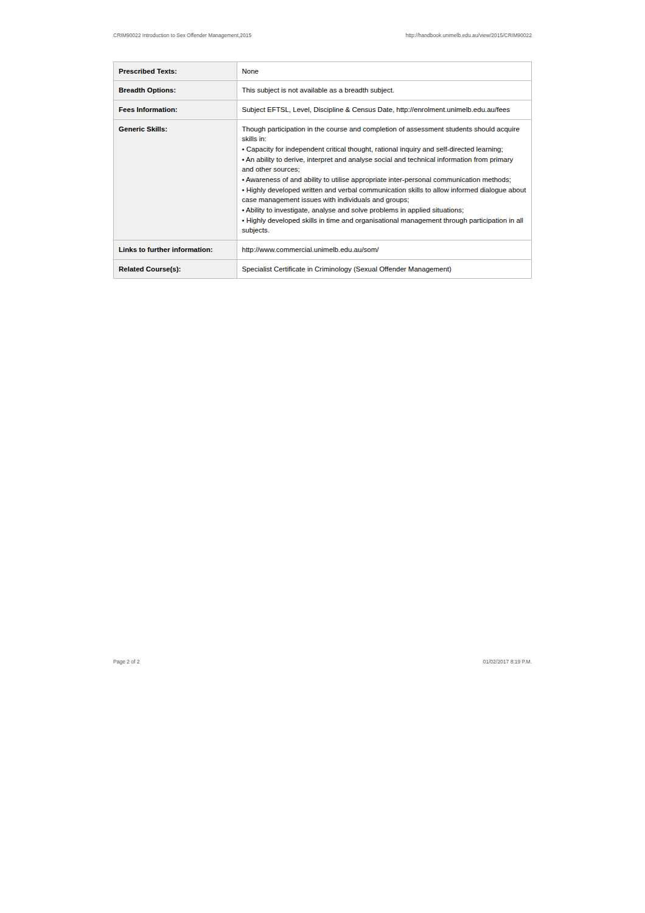CRIM90022 Introduction to Sex Offender Management,2015
http://handbook.unimelb.edu.au/view/2015/CRIM90022
| Prescribed Texts: | None |
| Breadth Options: | This subject is not available as a breadth subject. |
| Fees Information: | Subject EFTSL, Level, Discipline & Census Date, http://enrolment.unimelb.edu.au/fees |
| Generic Skills: | Though participation in the course and completion of assessment students should acquire skills in: • Capacity for independent critical thought, rational inquiry and self-directed learning; • An ability to derive, interpret and analyse social and technical information from primary and other sources; • Awareness of and ability to utilise appropriate inter-personal communication methods; • Highly developed written and verbal communication skills to allow informed dialogue about case management issues with individuals and groups; • Ability to investigate, analyse and solve problems in applied situations; • Highly developed skills in time and organisational management through participation in all subjects. |
| Links to further information: | http://www.commercial.unimelb.edu.au/som/ |
| Related Course(s): | Specialist Certificate in Criminology (Sexual Offender Management) |
Page 2 of 2
01/02/2017 8:19 P.M.